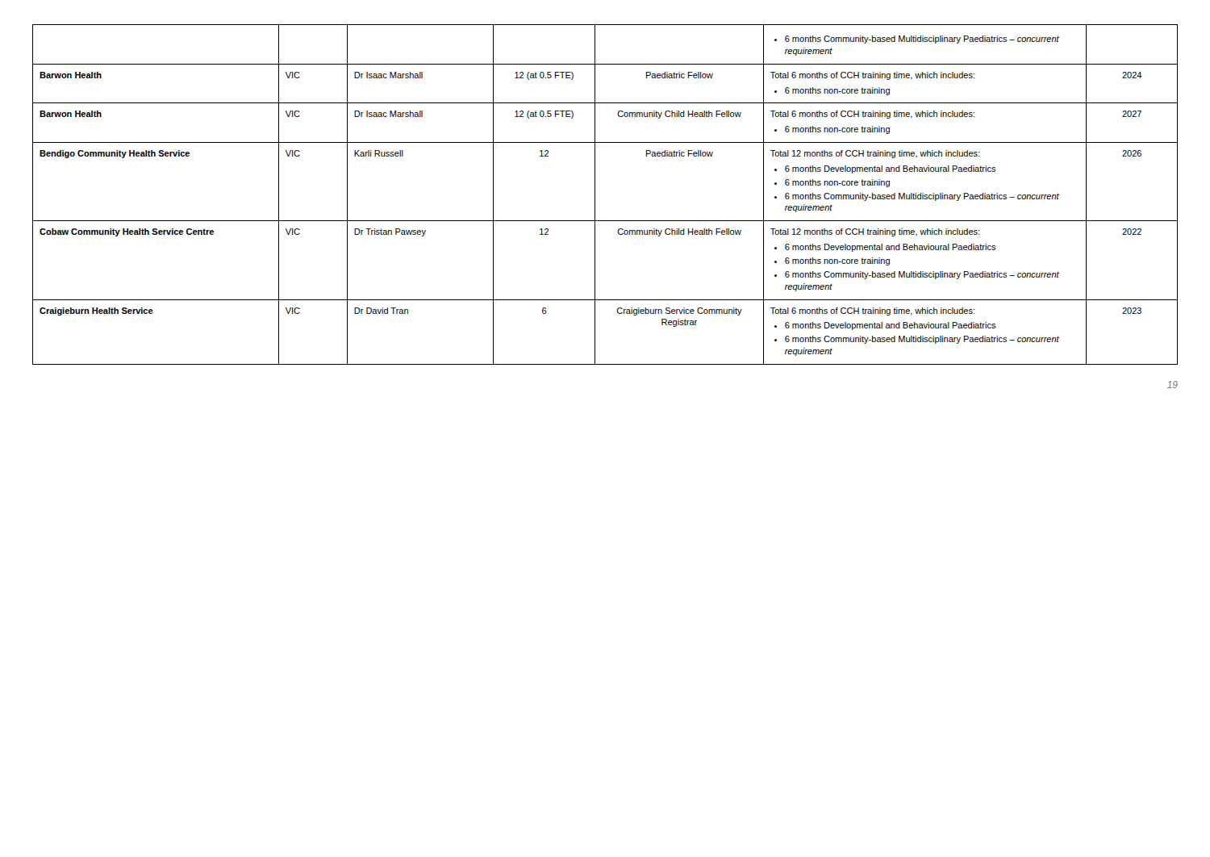| | | | | | 6 months Community-based Multidisciplinary Paediatrics – concurrent requirement | |
| Barwon Health | VIC | Dr Isaac Marshall | 12 (at 0.5 FTE) | Paediatric Fellow | Total 6 months of CCH training time, which includes: 6 months non-core training | 2024 |
| Barwon Health | VIC | Dr Isaac Marshall | 12 (at 0.5 FTE) | Community Child Health Fellow | Total 6 months of CCH training time, which includes: 6 months non-core training | 2027 |
| Bendigo Community Health Service | VIC | Karli Russell | 12 | Paediatric Fellow | Total 12 months of CCH training time, which includes: 6 months Developmental and Behavioural Paediatrics 6 months non-core training 6 months Community-based Multidisciplinary Paediatrics – concurrent requirement | 2026 |
| Cobaw Community Health Service Centre | VIC | Dr Tristan Pawsey | 12 | Community Child Health Fellow | Total 12 months of CCH training time, which includes: 6 months Developmental and Behavioural Paediatrics 6 months non-core training 6 months Community-based Multidisciplinary Paediatrics – concurrent requirement | 2022 |
| Craigieburn Health Service | VIC | Dr David Tran | 6 | Craigieburn Service Community Registrar | Total 6 months of CCH training time, which includes: 6 months Developmental and Behavioural Paediatrics 6 months Community-based Multidisciplinary Paediatrics – concurrent requirement | 2023 |
19